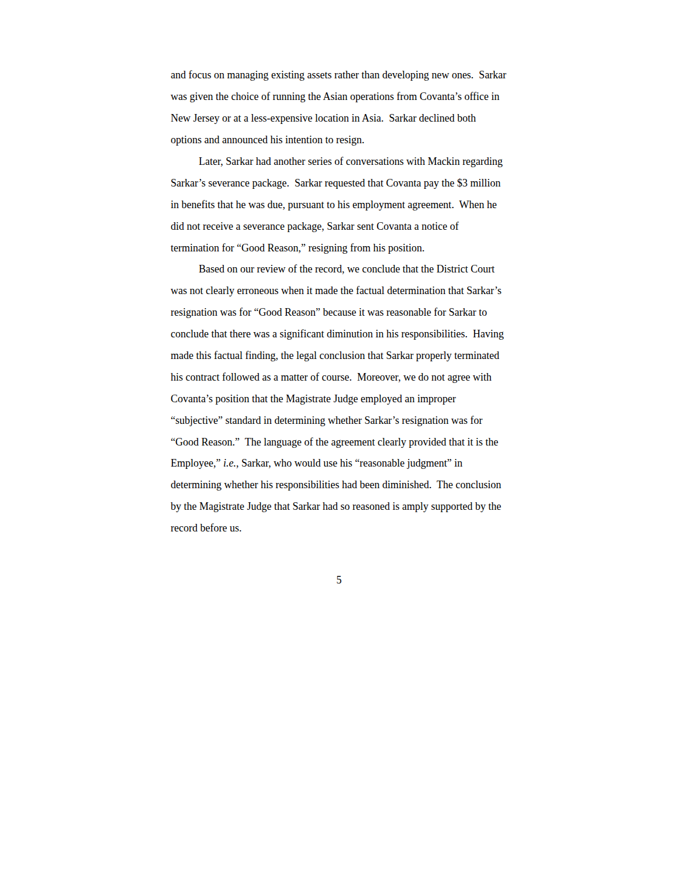and focus on managing existing assets rather than developing new ones. Sarkar was given the choice of running the Asian operations from Covanta’s office in New Jersey or at a less-expensive location in Asia. Sarkar declined both options and announced his intention to resign.
Later, Sarkar had another series of conversations with Mackin regarding Sarkar’s severance package. Sarkar requested that Covanta pay the $3 million in benefits that he was due, pursuant to his employment agreement. When he did not receive a severance package, Sarkar sent Covanta a notice of termination for “Good Reason,” resigning from his position.
Based on our review of the record, we conclude that the District Court was not clearly erroneous when it made the factual determination that Sarkar’s resignation was for “Good Reason” because it was reasonable for Sarkar to conclude that there was a significant diminution in his responsibilities. Having made this factual finding, the legal conclusion that Sarkar properly terminated his contract followed as a matter of course. Moreover, we do not agree with Covanta’s position that the Magistrate Judge employed an improper “subjective” standard in determining whether Sarkar’s resignation was for “Good Reason.” The language of the agreement clearly provided that it is the Employee,” i.e., Sarkar, who would use his “reasonable judgment” in determining whether his responsibilities had been diminished. The conclusion by the Magistrate Judge that Sarkar had so reasoned is amply supported by the record before us.
5